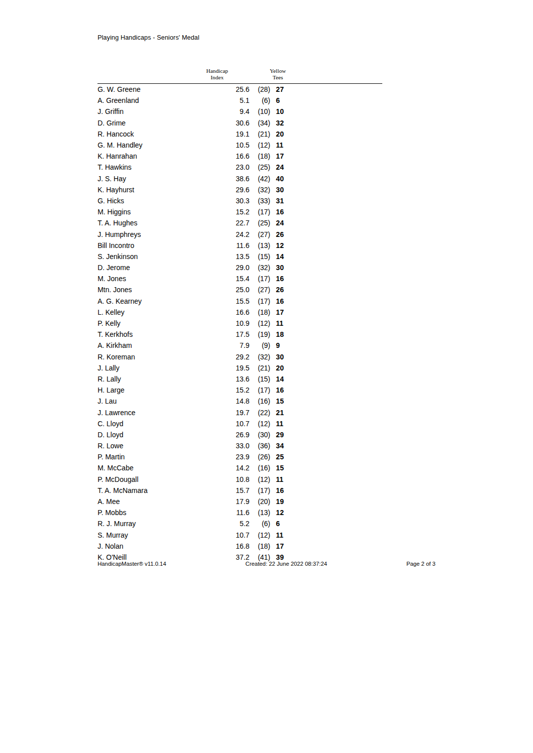Playing Handicaps - Seniors' Medal
| | Handicap Index | Yellow Tees | |
| --- | --- | --- | --- |
| G. W. Greene | 25.6 | (28) 27 | |
| A. Greenland | 5.1 | (6) 6 | |
| J. Griffin | 9.4 | (10) 10 | |
| D. Grime | 30.6 | (34) 32 | |
| R. Hancock | 19.1 | (21) 20 | |
| G. M. Handley | 10.5 | (12) 11 | |
| K. Hanrahan | 16.6 | (18) 17 | |
| T. Hawkins | 23.0 | (25) 24 | |
| J. S. Hay | 38.6 | (42) 40 | |
| K. Hayhurst | 29.6 | (32) 30 | |
| G. Hicks | 30.3 | (33) 31 | |
| M. Higgins | 15.2 | (17) 16 | |
| T. A. Hughes | 22.7 | (25) 24 | |
| J. Humphreys | 24.2 | (27) 26 | |
| Bill Incontro | 11.6 | (13) 12 | |
| S. Jenkinson | 13.5 | (15) 14 | |
| D. Jerome | 29.0 | (32) 30 | |
| M. Jones | 15.4 | (17) 16 | |
| Mtn. Jones | 25.0 | (27) 26 | |
| A. G. Kearney | 15.5 | (17) 16 | |
| L. Kelley | 16.6 | (18) 17 | |
| P. Kelly | 10.9 | (12) 11 | |
| T. Kerkhofs | 17.5 | (19) 18 | |
| A. Kirkham | 7.9 | (9) 9 | |
| R. Koreman | 29.2 | (32) 30 | |
| J. Lally | 19.5 | (21) 20 | |
| R. Lally | 13.6 | (15) 14 | |
| H. Large | 15.2 | (17) 16 | |
| J. Lau | 14.8 | (16) 15 | |
| J. Lawrence | 19.7 | (22) 21 | |
| C. Lloyd | 10.7 | (12) 11 | |
| D. Lloyd | 26.9 | (30) 29 | |
| R. Lowe | 33.0 | (36) 34 | |
| P. Martin | 23.9 | (26) 25 | |
| M. McCabe | 14.2 | (16) 15 | |
| P. McDougall | 10.8 | (12) 11 | |
| T. A. McNamara | 15.7 | (17) 16 | |
| A. Mee | 17.9 | (20) 19 | |
| P. Mobbs | 11.6 | (13) 12 | |
| R. J. Murray | 5.2 | (6) 6 | |
| S. Murray | 10.7 | (12) 11 | |
| J. Nolan | 16.8 | (18) 17 | |
| K. O'Neill | 37.2 | (41) 39 | |
HandicapMaster® v11.0.14 Created: 22 June 2022 08:37:24 Page 2 of 3